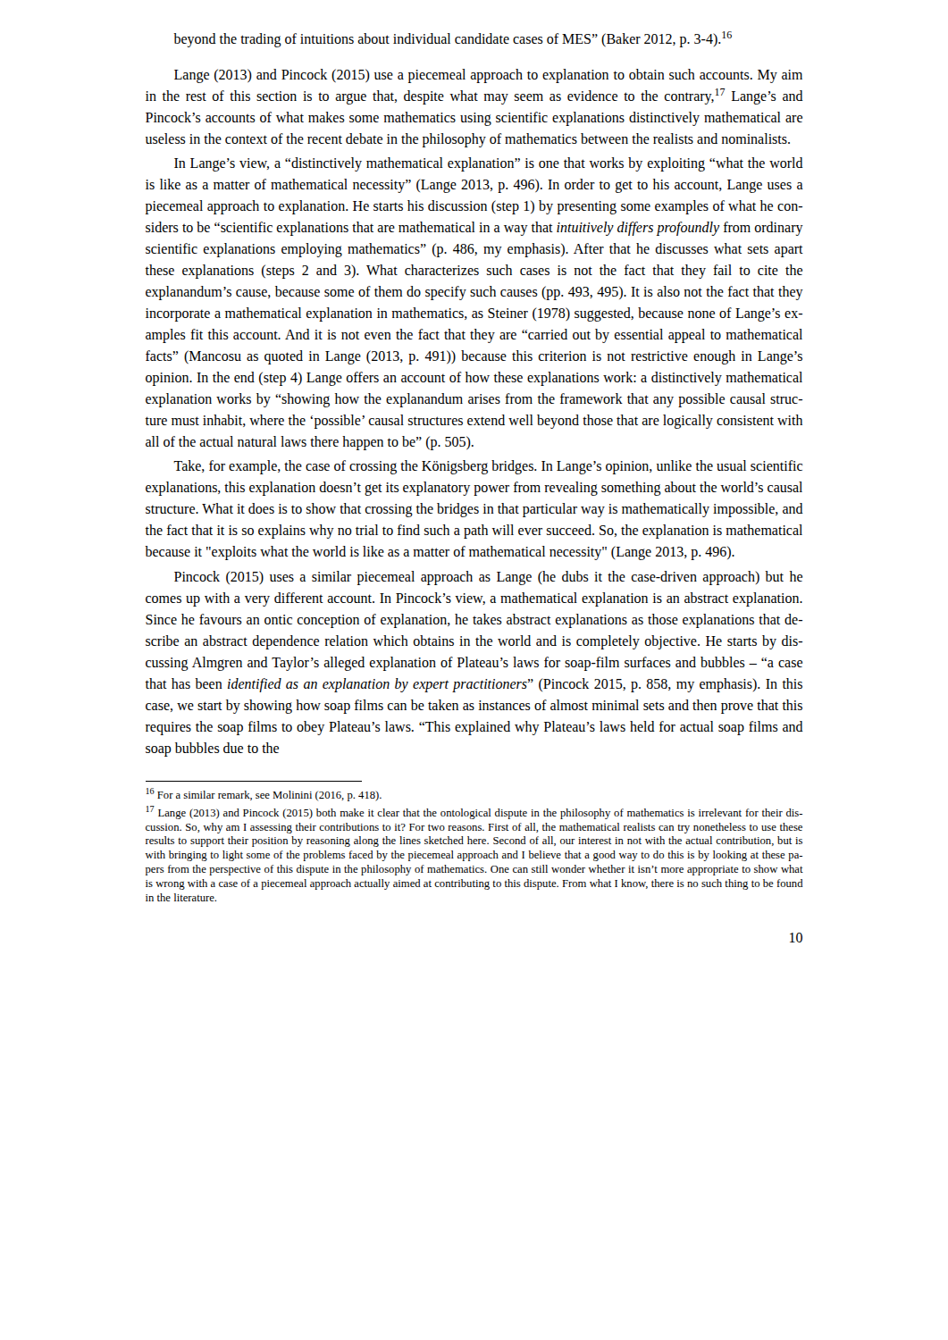beyond the trading of intuitions about individual candidate cases of MES” (Baker 2012, p. 3-4).16
Lange (2013) and Pincock (2015) use a piecemeal approach to explanation to obtain such accounts. My aim in the rest of this section is to argue that, despite what may seem as evidence to the contrary,17 Lange’s and Pincock’s accounts of what makes some mathematics using scientific explanations distinctively mathematical are useless in the context of the recent debate in the philosophy of mathematics between the realists and nominalists.
In Lange’s view, a “distinctively mathematical explanation” is one that works by exploiting “what the world is like as a matter of mathematical necessity” (Lange 2013, p. 496). In order to get to his account, Lange uses a piecemeal approach to explanation. He starts his discussion (step 1) by presenting some examples of what he considers to be “scientific explanations that are mathematical in a way that intuitively differs profoundly from ordinary scientific explanations employing mathematics” (p. 486, my emphasis). After that he discusses what sets apart these explanations (steps 2 and 3). What characterizes such cases is not the fact that they fail to cite the explanandum’s cause, because some of them do specify such causes (pp. 493, 495). It is also not the fact that they incorporate a mathematical explanation in mathematics, as Steiner (1978) suggested, because none of Lange’s examples fit this account. And it is not even the fact that they are “carried out by essential appeal to mathematical facts” (Mancosu as quoted in Lange (2013, p. 491)) because this criterion is not restrictive enough in Lange’s opinion. In the end (step 4) Lange offers an account of how these explanations work: a distinctively mathematical explanation works by “showing how the explanandum arises from the framework that any possible causal structure must inhabit, where the ‘possible’ causal structures extend well beyond those that are logically consistent with all of the actual natural laws there happen to be” (p. 505).
Take, for example, the case of crossing the Königsberg bridges. In Lange’s opinion, unlike the usual scientific explanations, this explanation doesn’t get its explanatory power from revealing something about the world’s causal structure. What it does is to show that crossing the bridges in that particular way is mathematically impossible, and the fact that it is so explains why no trial to find such a path will ever succeed. So, the explanation is mathematical because it "exploits what the world is like as a matter of mathematical necessity" (Lange 2013, p. 496).
Pincock (2015) uses a similar piecemeal approach as Lange (he dubs it the case-driven approach) but he comes up with a very different account. In Pincock’s view, a mathematical explanation is an abstract explanation. Since he favours an ontic conception of explanation, he takes abstract explanations as those explanations that describe an abstract dependence relation which obtains in the world and is completely objective. He starts by discussing Almgren and Taylor’s alleged explanation of Plateau’s laws for soap-film surfaces and bubbles – “a case that has been identified as an explanation by expert practitioners” (Pincock 2015, p. 858, my emphasis). In this case, we start by showing how soap films can be taken as instances of almost minimal sets and then prove that this requires the soap films to obey Plateau’s laws. “This explained why Plateau’s laws held for actual soap films and soap bubbles due to the
16 For a similar remark, see Molinini (2016, p. 418).
17 Lange (2013) and Pincock (2015) both make it clear that the ontological dispute in the philosophy of mathematics is irrelevant for their discussion. So, why am I assessing their contributions to it? For two reasons. First of all, the mathematical realists can try nonetheless to use these results to support their position by reasoning along the lines sketched here. Second of all, our interest in not with the actual contribution, but is with bringing to light some of the problems faced by the piecemeal approach and I believe that a good way to do this is by looking at these papers from the perspective of this dispute in the philosophy of mathematics. One can still wonder whether it isn’t more appropriate to show what is wrong with a case of a piecemeal approach actually aimed at contributing to this dispute. From what I know, there is no such thing to be found in the literature.
10